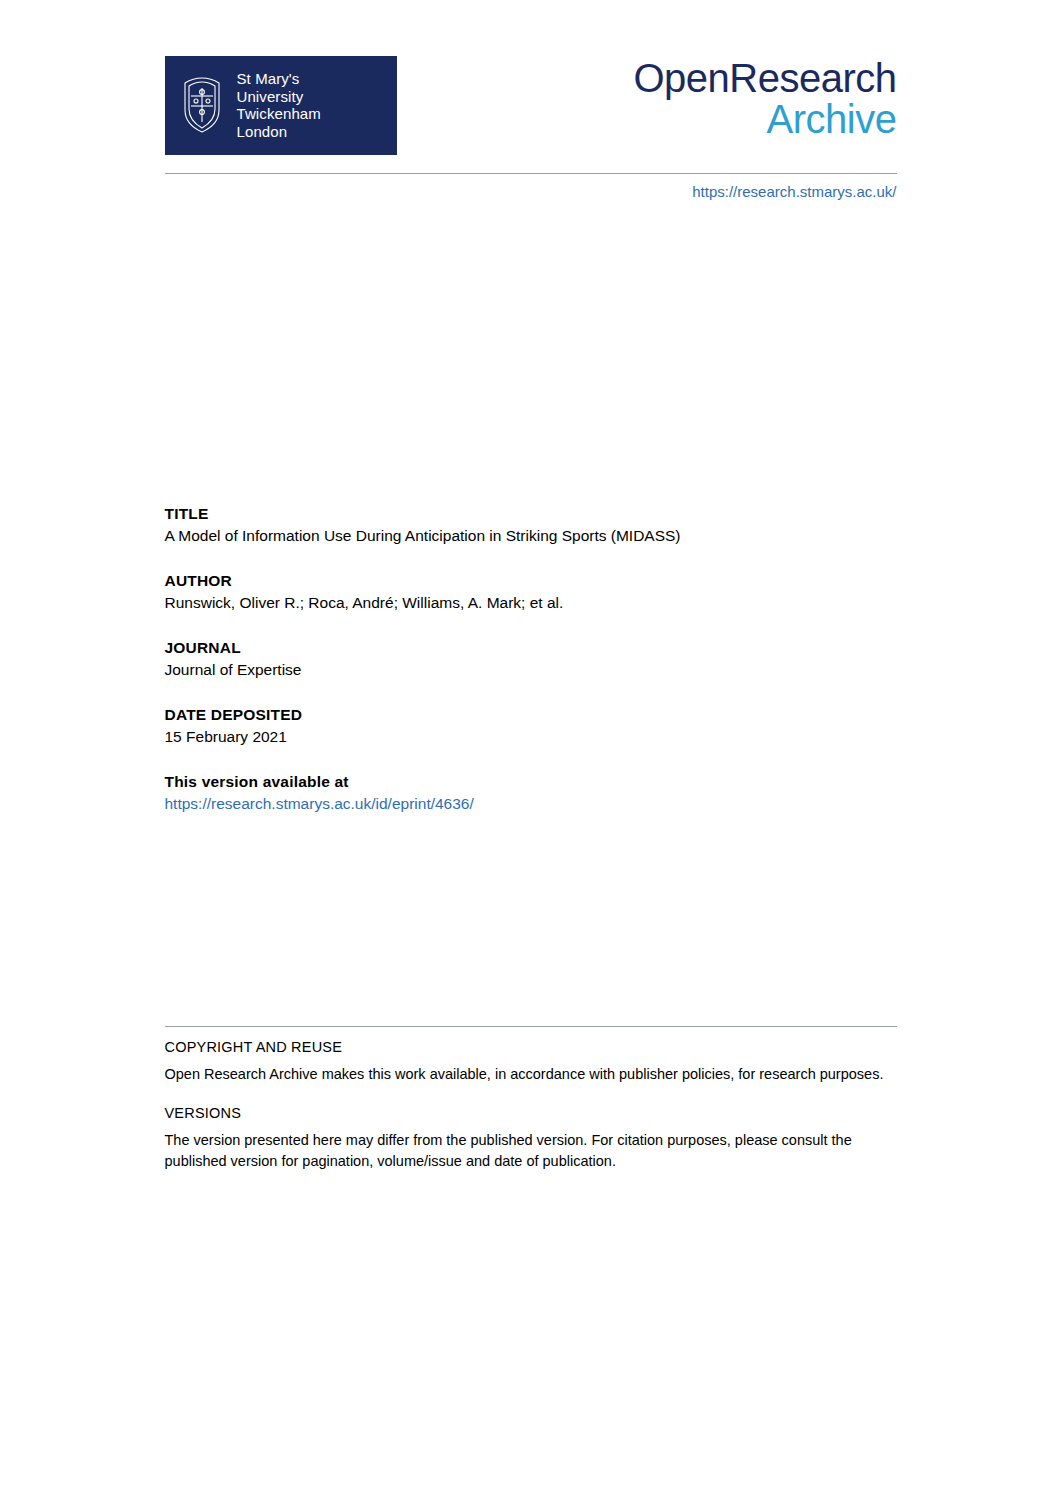St Mary's University Twickenham London
Open Research Archive
https://research.stmarys.ac.uk/
TITLE
A Model of Information Use During Anticipation in Striking Sports (MIDASS)
AUTHOR
Runswick, Oliver R.; Roca, André; Williams, A. Mark; et al.
JOURNAL
Journal of Expertise
DATE DEPOSITED
15 February 2021
This version available at
https://research.stmarys.ac.uk/id/eprint/4636/
COPYRIGHT AND REUSE
Open Research Archive makes this work available, in accordance with publisher policies, for research purposes.
VERSIONS
The version presented here may differ from the published version. For citation purposes, please consult the published version for pagination, volume/issue and date of publication.